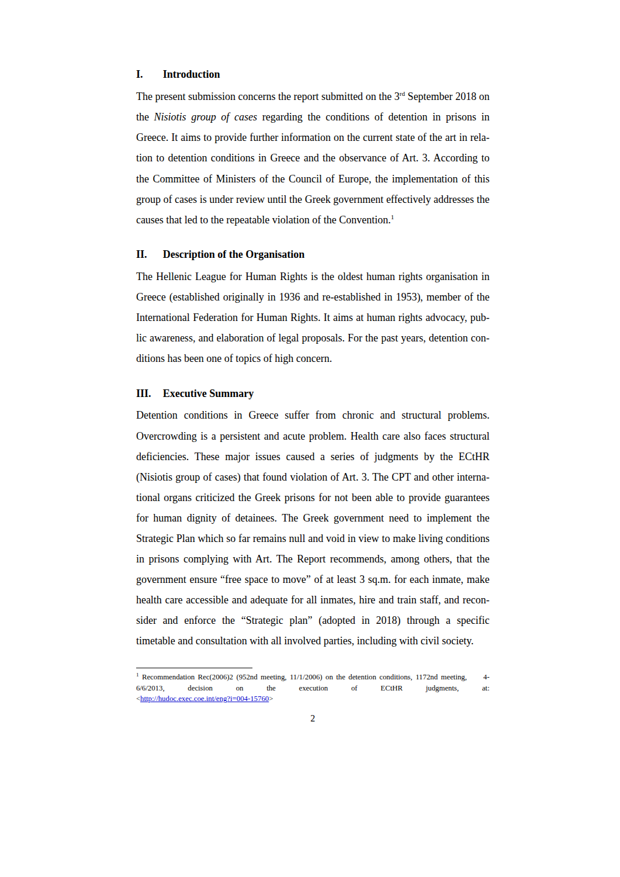I. Introduction
The present submission concerns the report submitted on the 3rd September 2018 on the Nisiotis group of cases regarding the conditions of detention in prisons in Greece. It aims to provide further information on the current state of the art in relation to detention conditions in Greece and the observance of Art. 3. According to the Committee of Ministers of the Council of Europe, the implementation of this group of cases is under review until the Greek government effectively addresses the causes that led to the repeatable violation of the Convention.1
II. Description of the Organisation
The Hellenic League for Human Rights is the oldest human rights organisation in Greece (established originally in 1936 and re-established in 1953), member of the International Federation for Human Rights. It aims at human rights advocacy, public awareness, and elaboration of legal proposals. For the past years, detention conditions has been one of topics of high concern.
III. Executive Summary
Detention conditions in Greece suffer from chronic and structural problems. Overcrowding is a persistent and acute problem. Health care also faces structural deficiencies. These major issues caused a series of judgments by the ECtHR (Nisiotis group of cases) that found violation of Art. 3. The CPT and other international organs criticized the Greek prisons for not been able to provide guarantees for human dignity of detainees. The Greek government need to implement the Strategic Plan which so far remains null and void in view to make living conditions in prisons complying with Art. The Report recommends, among others, that the government ensure “free space to move” of at least 3 sq.m. for each inmate, make health care accessible and adequate for all inmates, hire and train staff, and reconsider and enforce the “Strategic plan” (adopted in 2018) through a specific timetable and consultation with all involved parties, including with civil society.
1 Recommendation Rec(2006)2 (952nd meeting, 11/1/2006) on the detention conditions, 1172nd meeting, 4-6/6/2013, decision on the execution of ECtHR judgments, at: <http://hudoc.exec.coe.int/eng?i=004-15760>
2